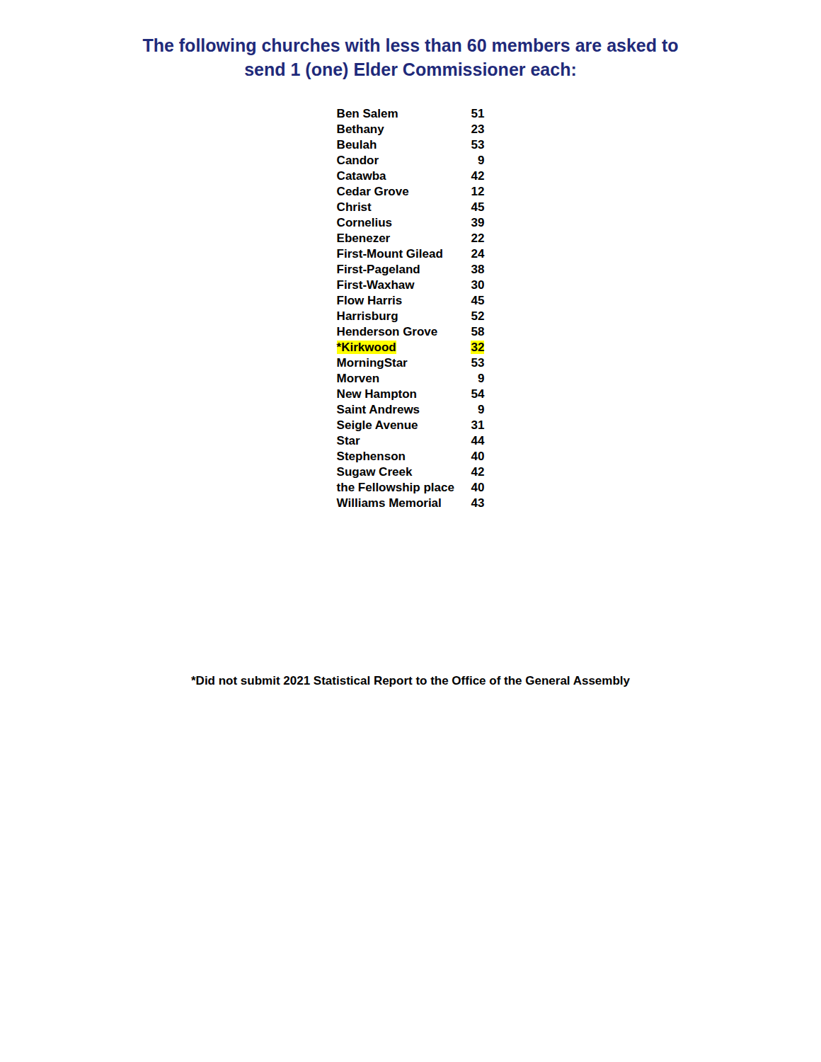The following churches with less than 60 members are asked to
send 1 (one) Elder Commissioner each:
| Ben Salem | 51 |
| Bethany | 23 |
| Beulah | 53 |
| Candor | 9 |
| Catawba | 42 |
| Cedar Grove | 12 |
| Christ | 45 |
| Cornelius | 39 |
| Ebenezer | 22 |
| First-Mount Gilead | 24 |
| First-Pageland | 38 |
| First-Waxhaw | 30 |
| Flow Harris | 45 |
| Harrisburg | 52 |
| Henderson Grove | 58 |
| *Kirkwood | 32 |
| MorningStar | 53 |
| Morven | 9 |
| New Hampton | 54 |
| Saint Andrews | 9 |
| Seigle Avenue | 31 |
| Star | 44 |
| Stephenson | 40 |
| Sugaw Creek | 42 |
| the Fellowship place | 40 |
| Williams Memorial | 43 |
*Did not submit 2021 Statistical Report to the Office of the General Assembly